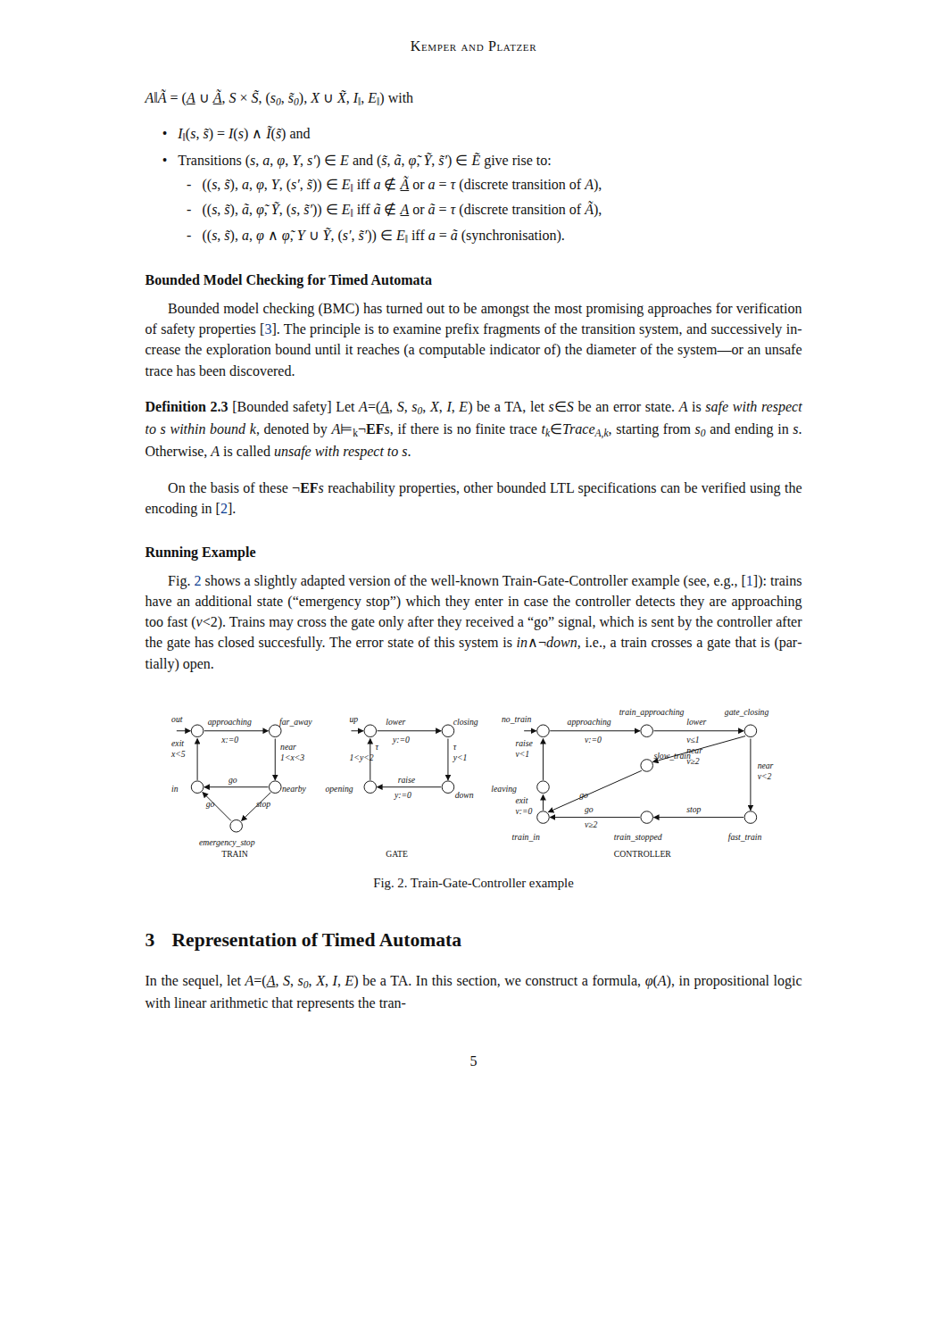Kemper and Platzer
A‖Ã = (A ∪ Ã, S × S̃, (s0, s̃0), X ∪ X̃, I‖, E‖) with
I‖(s, s̃) = I(s) ∧ Ĩ(s̃) and
Transitions (s, a, φ, Y, s′) ∈ E and (s̃, ã, φ̃, Ỹ, s̃′) ∈ Ẽ give rise to:
((s, s̃), a, φ, Y, (s′, s̃)) ∈ E‖ iff a ∉ Ã or a = τ (discrete transition of A),
((s, s̃), ã, φ̃, Ỹ, (s, s̃′)) ∈ E‖ iff ã ∉ A or ã = τ (discrete transition of Ã),
((s, s̃), a, φ ∧ φ̃, Y ∪ Ỹ, (s′, s̃′)) ∈ E‖ iff a = ã (synchronisation).
Bounded Model Checking for Timed Automata
Bounded model checking (BMC) has turned out to be amongst the most promising approaches for verification of safety properties [3]. The principle is to examine prefix fragments of the transition system, and successively increase the exploration bound until it reaches (a computable indicator of) the diameter of the system—or an unsafe trace has been discovered.
Definition 2.3 [Bounded safety] Let A=(A, S, s0, X, I, E) be a TA, let s∈S be an error state. A is safe with respect to s within bound k, denoted by A⊨k¬EF s, if there is no finite trace tk∈TraceA,k, starting from s0 and ending in s. Otherwise, A is called unsafe with respect to s.
On the basis of these ¬EF s reachability properties, other bounded LTL specifications can be verified using the encoding in [2].
Running Example
Fig. 2 shows a slightly adapted version of the well-known Train-Gate-Controller example (see, e.g., [1]): trains have an additional state (“emergency stop”) which they enter in case the controller detects they are approaching too fast (v<2). Trains may cross the gate only after they received a “go” signal, which is sent by the controller after the gate has closed succesfully. The error state of this system is in∧¬down, i.e., a train crosses a gate that is (partially) open.
out approaching far_away x:=0 exit x<5 near 1<x<3 go in nearby stop go emergency_stop TRAIN up lower closing y:=0 τ 1<y<2 τ y<1 raise y:=0 opening down GATE no_train approaching train_approaching v:=0 lower gate_closing v≤1 raise v<1 leaving exit v:=0 slow_train near v≥2 go go v≥2 stop near v<2 train_in train_stopped fast_train CONTROLLER
Fig. 2. Train-Gate-Controller example
3 Representation of Timed Automata
In the sequel, let A=(A, S, s0, X, I, E) be a TA. In this section, we construct a formula, φ(A), in propositional logic with linear arithmetic that represents the tran-
5